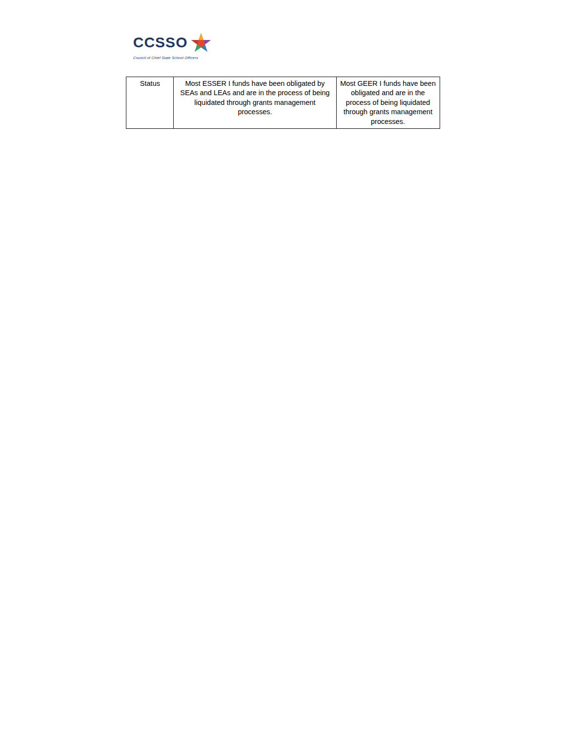CCSSO
Council of Chief State School Officers
| Status | Most ESSER I funds have been obligated by SEAs and LEAs and are in the process of being liquidated through grants management processes. | Most GEER I funds have been obligated and are in the process of being liquidated through grants management processes. |